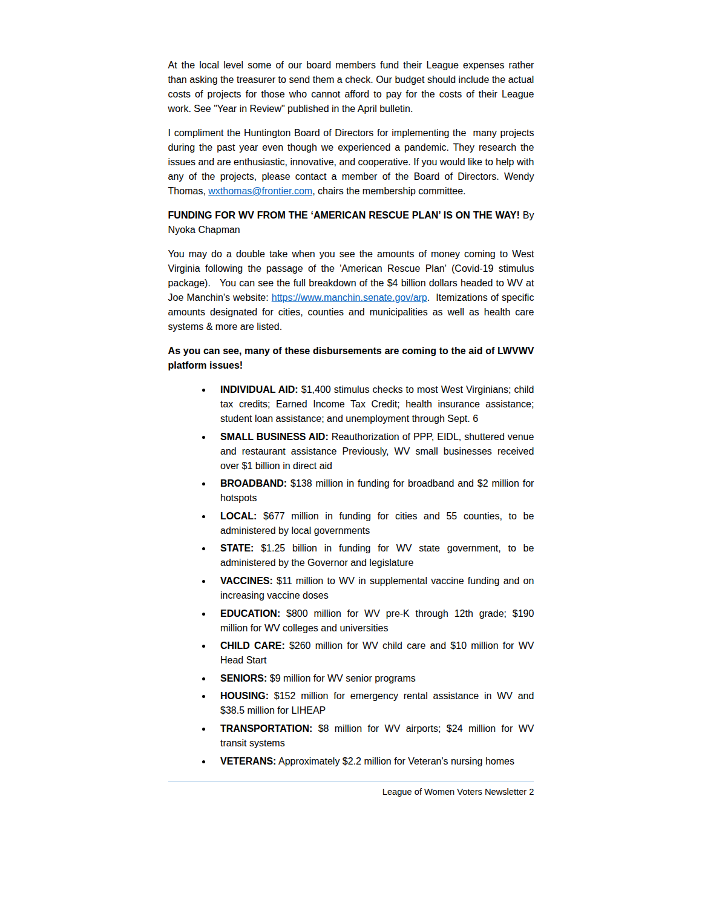At the local level some of our board members fund their League expenses rather than asking the treasurer to send them a check. Our budget should include the actual costs of projects for those who cannot afford to pay for the costs of their League work. See "Year in Review" published in the April bulletin.
I compliment the Huntington Board of Directors for implementing the many projects during the past year even though we experienced a pandemic. They research the issues and are enthusiastic, innovative, and cooperative. If you would like to help with any of the projects, please contact a member of the Board of Directors. Wendy Thomas, wxthomas@frontier.com, chairs the membership committee.
FUNDING FOR WV FROM THE ‘AMERICAN RESCUE PLAN’ IS ON THE WAY! By Nyoka Chapman
You may do a double take when you see the amounts of money coming to West Virginia following the passage of the 'American Rescue Plan' (Covid-19 stimulus package). You can see the full breakdown of the $4 billion dollars headed to WV at Joe Manchin's website: https://www.manchin.senate.gov/arp. Itemizations of specific amounts designated for cities, counties and municipalities as well as health care systems & more are listed.
As you can see, many of these disbursements are coming to the aid of LWVWV platform issues!
INDIVIDUAL AID: $1,400 stimulus checks to most West Virginians; child tax credits; Earned Income Tax Credit; health insurance assistance; student loan assistance; and unemployment through Sept. 6
SMALL BUSINESS AID: Reauthorization of PPP, EIDL, shuttered venue and restaurant assistance Previously, WV small businesses received over $1 billion in direct aid
BROADBAND: $138 million in funding for broadband and $2 million for hotspots
LOCAL: $677 million in funding for cities and 55 counties, to be administered by local governments
STATE: $1.25 billion in funding for WV state government, to be administered by the Governor and legislature
VACCINES: $11 million to WV in supplemental vaccine funding and on increasing vaccine doses
EDUCATION: $800 million for WV pre-K through 12th grade; $190 million for WV colleges and universities
CHILD CARE: $260 million for WV child care and $10 million for WV Head Start
SENIORS: $9 million for WV senior programs
HOUSING: $152 million for emergency rental assistance in WV and $38.5 million for LIHEAP
TRANSPORTATION: $8 million for WV airports; $24 million for WV transit systems
VETERANS: Approximately $2.2 million for Veteran's nursing homes
League of Women Voters Newsletter 2